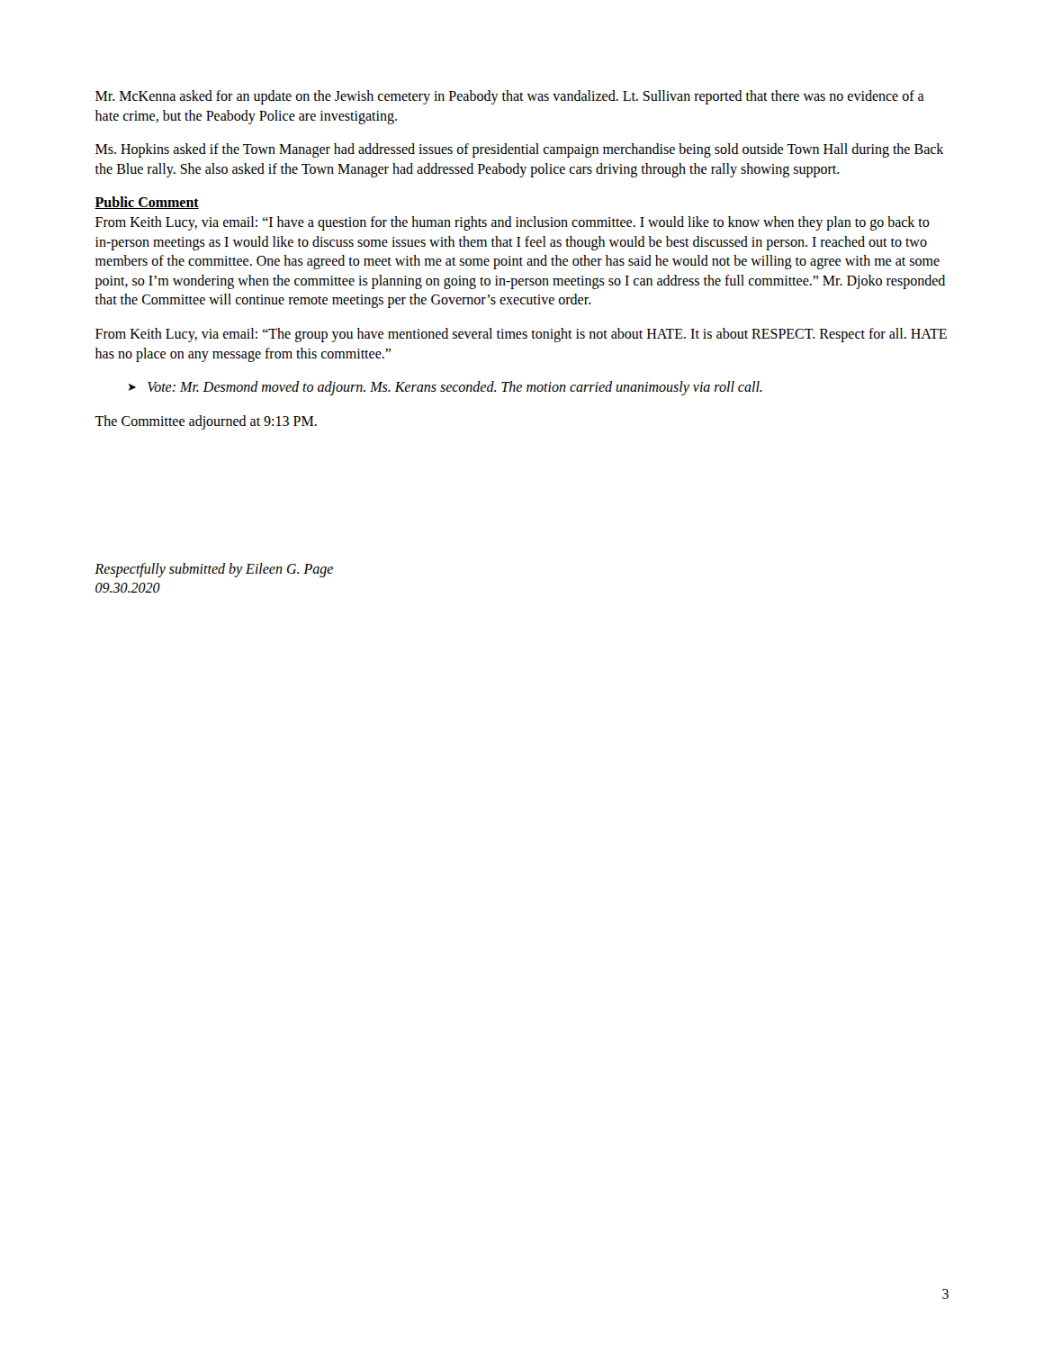Mr. McKenna asked for an update on the Jewish cemetery in Peabody that was vandalized. Lt. Sullivan reported that there was no evidence of a hate crime, but the Peabody Police are investigating.
Ms. Hopkins asked if the Town Manager had addressed issues of presidential campaign merchandise being sold outside Town Hall during the Back the Blue rally. She also asked if the Town Manager had addressed Peabody police cars driving through the rally showing support.
Public Comment
From Keith Lucy, via email: “I have a question for the human rights and inclusion committee. I would like to know when they plan to go back to in-person meetings as I would like to discuss some issues with them that I feel as though would be best discussed in person. I reached out to two members of the committee. One has agreed to meet with me at some point and the other has said he would not be willing to agree with me at some point, so I’m wondering when the committee is planning on going to in-person meetings so I can address the full committee.” Mr. Djoko responded that the Committee will continue remote meetings per the Governor’s executive order.
From Keith Lucy, via email: “The group you have mentioned several times tonight is not about HATE. It is about RESPECT. Respect for all. HATE has no place on any message from this committee.”
Vote: Mr. Desmond moved to adjourn. Ms. Kerans seconded. The motion carried unanimously via roll call.
The Committee adjourned at 9:13 PM.
Respectfully submitted by Eileen G. Page
09.30.2020
3